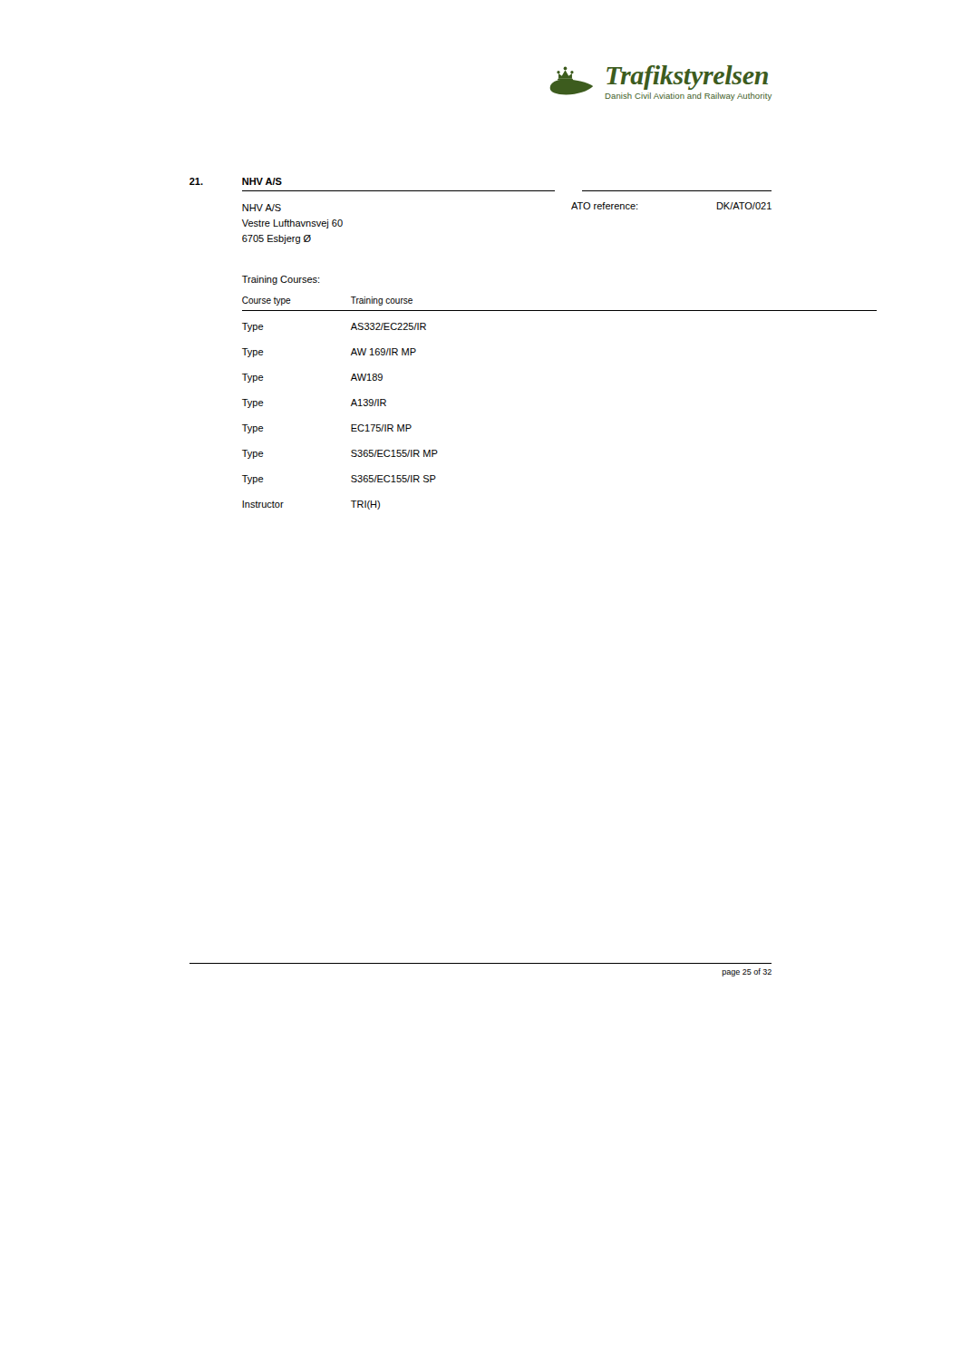Trafikstyrelsen
Danish Civil Aviation and Railway Authority
21.
NHV A/S
NHV A/S
Vestre Lufthavnsvej 60
6705 Esbjerg Ø
ATO reference:
DK/ATO/021
Training Courses:
| Course type | Training course |
| --- | --- |
| Type | AS332/EC225/IR |
| Type | AW 169/IR MP |
| Type | AW189 |
| Type | A139/IR |
| Type | EC175/IR MP |
| Type | S365/EC155/IR MP |
| Type | S365/EC155/IR SP |
| Instructor | TRI(H) |
page 25 of 32